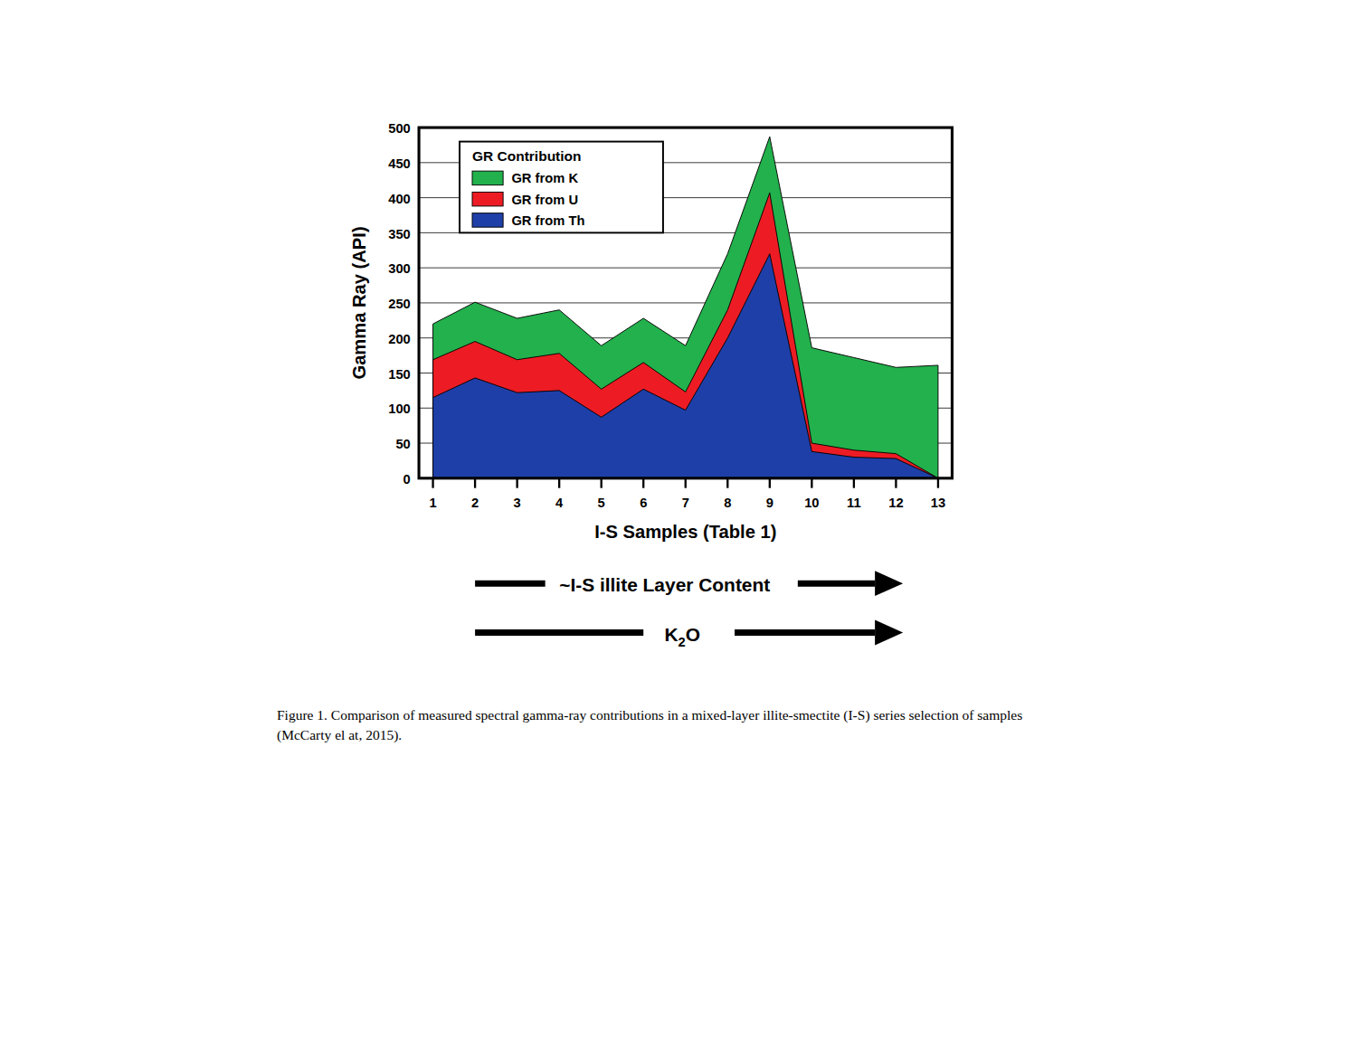Stacked area chart of gamma-ray contributions from potassium, uranium, and thorium across thirteen illite-smectite samples Gamma Ray in API units on the vertical axis from 0 to 500; I-S Samples 1 through 13 on the horizontal axis. Green area represents gamma ray from potassium, red from uranium, blue from thorium. Arrows below indicate increasing I-S illite layer content and increasing K2O to the right. 500 450 400 350 300 250 200 150 100 50 0 Gamma Ray (API) 1 2 3 4 5 6 7 8 9 10 11 12 13 I-S Samples (Table 1) GR Contribution GR from K GR from U GR from Th ~I-S illite Layer Content K2O
Figure 1. Comparison of measured spectral gamma-ray contributions in a mixed-layer illite-smectite (I-S) series selection of samples (McCarty el at, 2015).